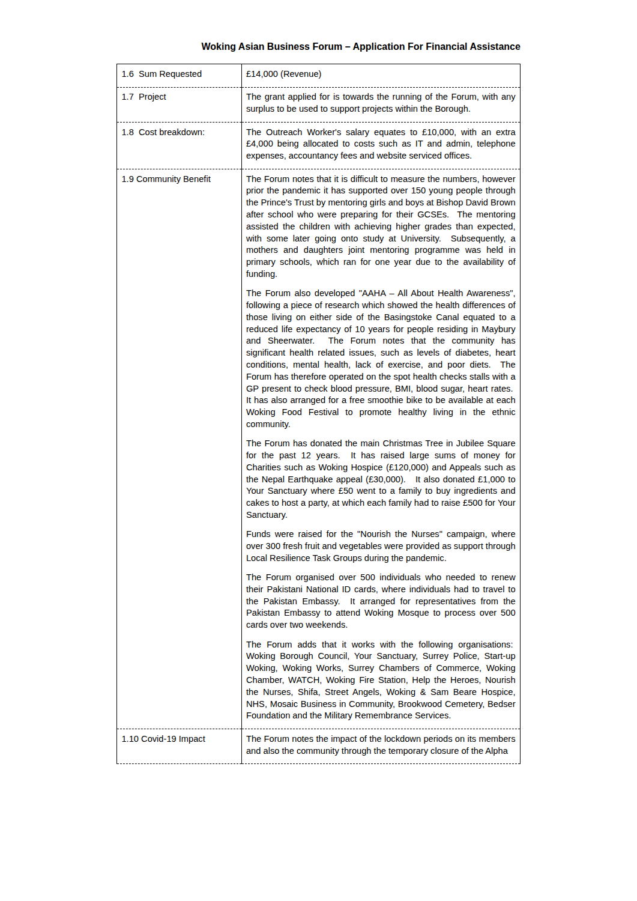Woking Asian Business Forum – Application For Financial Assistance
| 1.6 Sum Requested | £14,000 (Revenue) |
| 1.7 Project | The grant applied for is towards the running of the Forum, with any surplus to be used to support projects within the Borough. |
| 1.8 Cost breakdown: | The Outreach Worker's salary equates to £10,000, with an extra £4,000 being allocated to costs such as IT and admin, telephone expenses, accountancy fees and website serviced offices. |
| 1.9 Community Benefit | The Forum notes that it is difficult to measure the numbers, however prior the pandemic it has supported over 150 young people through the Prince's Trust by mentoring girls and boys at Bishop David Brown after school who were preparing for their GCSEs. The mentoring assisted the children with achieving higher grades than expected, with some later going onto study at University. Subsequently, a mothers and daughters joint mentoring programme was held in primary schools, which ran for one year due to the availability of funding. The Forum also developed "AAHA – All About Health Awareness", following a piece of research which showed the health differences of those living on either side of the Basingstoke Canal equated to a reduced life expectancy of 10 years for people residing in Maybury and Sheerwater. The Forum notes that the community has significant health related issues, such as levels of diabetes, heart conditions, mental health, lack of exercise, and poor diets. The Forum has therefore operated on the spot health checks stalls with a GP present to check blood pressure, BMI, blood sugar, heart rates. It has also arranged for a free smoothie bike to be available at each Woking Food Festival to promote healthy living in the ethnic community. The Forum has donated the main Christmas Tree in Jubilee Square for the past 12 years. It has raised large sums of money for Charities such as Woking Hospice (£120,000) and Appeals such as the Nepal Earthquake appeal (£30,000). It also donated £1,000 to Your Sanctuary where £50 went to a family to buy ingredients and cakes to host a party, at which each family had to raise £500 for Your Sanctuary. Funds were raised for the "Nourish the Nurses" campaign, where over 300 fresh fruit and vegetables were provided as support through Local Resilience Task Groups during the pandemic. The Forum organised over 500 individuals who needed to renew their Pakistani National ID cards, where individuals had to travel to the Pakistan Embassy. It arranged for representatives from the Pakistan Embassy to attend Woking Mosque to process over 500 cards over two weekends. The Forum adds that it works with the following organisations: Woking Borough Council, Your Sanctuary, Surrey Police, Start-up Woking, Woking Works, Surrey Chambers of Commerce, Woking Chamber, WATCH, Woking Fire Station, Help the Heroes, Nourish the Nurses, Shifa, Street Angels, Woking & Sam Beare Hospice, NHS, Mosaic Business in Community, Brookwood Cemetery, Bedser Foundation and the Military Remembrance Services. |
| 1.10 Covid-19 Impact | The Forum notes the impact of the lockdown periods on its members and also the community through the temporary closure of the Alpha |